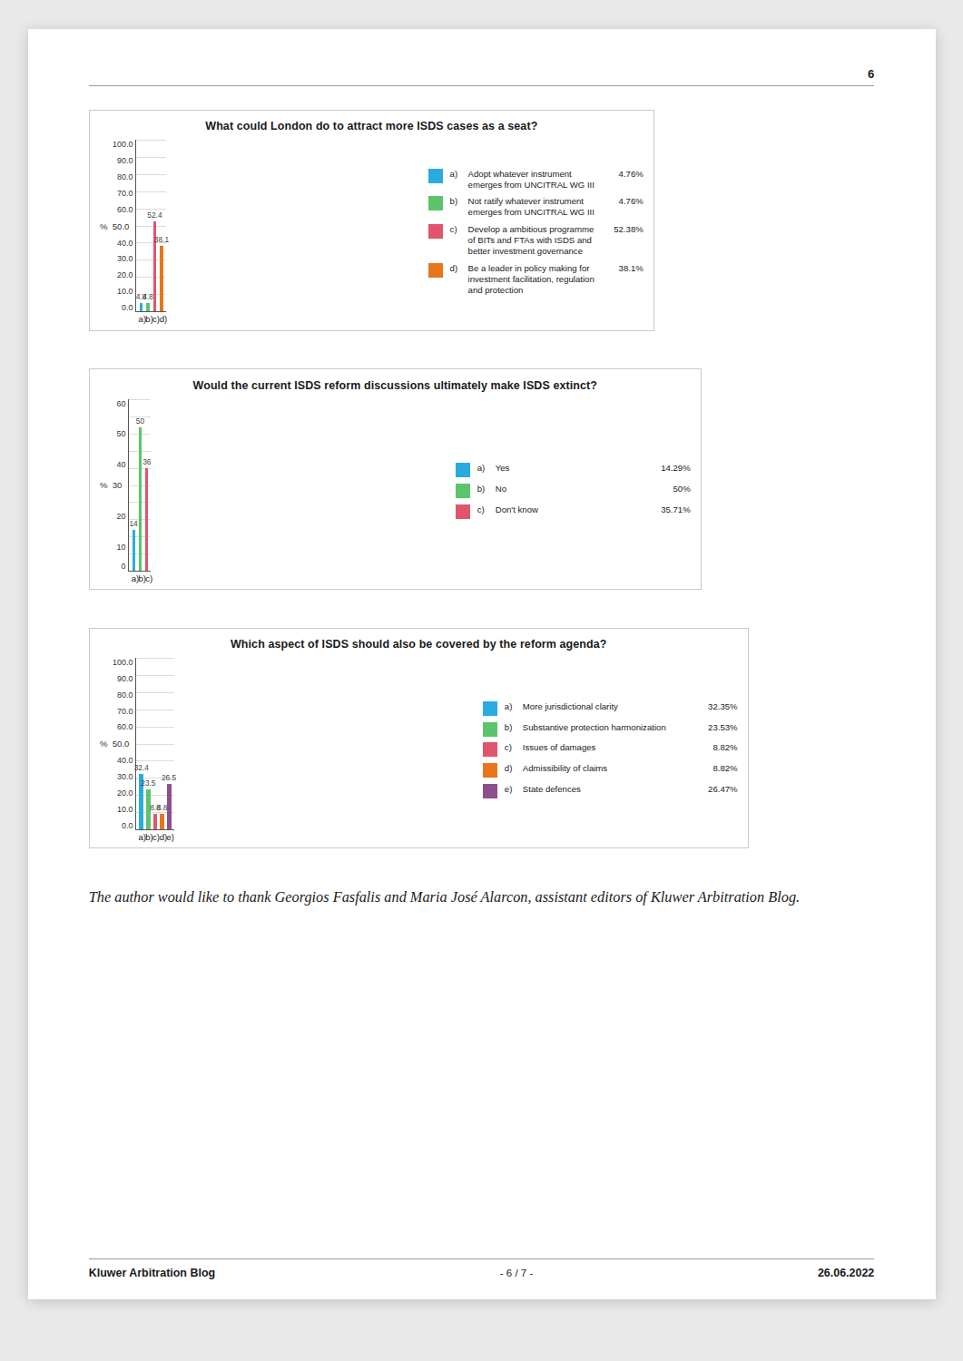6
What could London do to attract more ISDS cases as a seat?
100.0
90.0
80.0
70.0
60.0
% 50.0
40.0
30.0
20.0
10.0
0.0
4.8
4.8
52.4
38.1
a) b) c) d)
a) Adopt whatever instrument emerges from UNCITRAL WG III 4.76%
b) Not ratify whatever instrument emerges from UNCITRAL WG III 4.76%
c) Develop a ambitious programme of BITs and FTAs with ISDS and better investment governance 52.38%
d) Be a leader in policy making for investment facilitation, regulation and protection 38.1%
Would the current ISDS reform discussions ultimately make ISDS extinct?
60
50
40
% 30
20
10
0
14
50
36
a) b) c)
a) Yes 14.29%
b) No 50%
c) Don't know 35.71%
Which aspect of ISDS should also be covered by the reform agenda?
100.0
90.0
80.0
70.0
60.0
% 50.0
40.0
30.0
20.0
10.0
0.0
32.4
23.5
8.8
8.8
26.5
a) b) c) d) e)
a) More jurisdictional clarity 32.35%
b) Substantive protection harmonization 23.53%
c) Issues of damages 8.82%
d) Admissibility of claims 8.82%
e) State defences 26.47%
The author would like to thank Georgios Fasfalis and Maria José Alarcon, assistant editors of Kluwer Arbitration Blog.
Kluwer Arbitration Blog - 6 / 7 - 26.06.2022